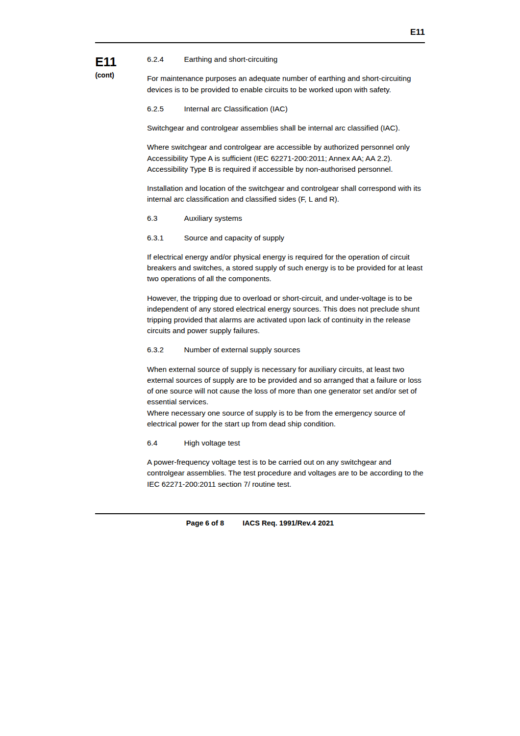E11
E11
(cont)
6.2.4
Earthing and short-circuiting
For maintenance purposes an adequate number of earthing and short-circuiting devices is to be provided to enable circuits to be worked upon with safety.
6.2.5
Internal arc Classification (IAC)
Switchgear and controlgear assemblies shall be internal arc classified (IAC).
Where switchgear and controlgear are accessible by authorized personnel only Accessibility Type A is sufficient (IEC 62271-200:2011; Annex AA; AA 2.2). Accessibility Type B is required if accessible by non-authorised personnel.
Installation and location of the switchgear and controlgear shall correspond with its internal arc classification and classified sides (F, L and R).
6.3
Auxiliary systems
6.3.1
Source and capacity of supply
If electrical energy and/or physical energy is required for the operation of circuit breakers and switches, a stored supply of such energy is to be provided for at least two operations of all the components.
However, the tripping due to overload or short-circuit, and under-voltage is to be independent of any stored electrical energy sources. This does not preclude shunt tripping provided that alarms are activated upon lack of continuity in the release circuits and power supply failures.
6.3.2
Number of external supply sources
When external source of supply is necessary for auxiliary circuits, at least two external sources of supply are to be provided and so arranged that a failure or loss of one source will not cause the loss of more than one generator set and/or set of essential services.
Where necessary one source of supply is to be from the emergency source of electrical power for the start up from dead ship condition.
6.4
High voltage test
A power-frequency voltage test is to be carried out on any switchgear and controlgear assemblies. The test procedure and voltages are to be according to the IEC 62271-200:2011 section 7/ routine test.
Page 6 of 8 IACS Req. 1991/Rev.4 2021